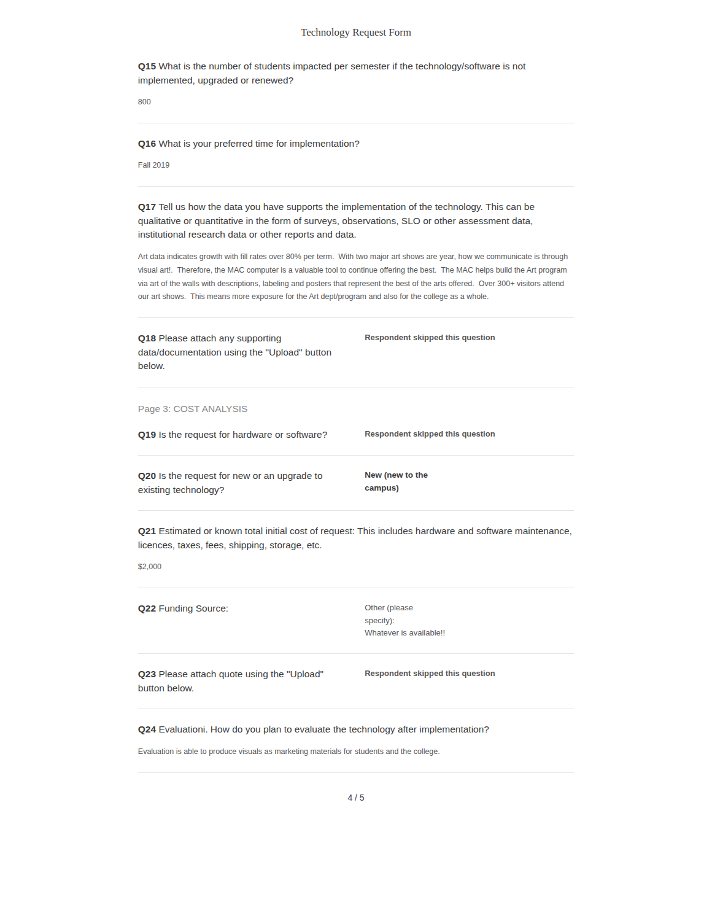Technology Request Form
Q15 What is the number of students impacted per semester if the technology/software is not implemented, upgraded or renewed?
800
Q16 What is your preferred time for implementation?
Fall 2019
Q17 Tell us how the data you have supports the implementation of the technology. This can be qualitative or quantitative in the form of surveys, observations, SLO or other assessment data, institutional research data or other reports and data.
Art data indicates growth with fill rates over 80% per term. With two major art shows are year, how we communicate is through visual art!. Therefore, the MAC computer is a valuable tool to continue offering the best. The MAC helps build the Art program via art of the walls with descriptions, labeling and posters that represent the best of the arts offered. Over 300+ visitors attend our art shows. This means more exposure for the Art dept/program and also for the college as a whole.
Q18 Please attach any supporting data/documentation using the "Upload" button below.
Respondent skipped this question
Page 3: COST ANALYSIS
Q19 Is the request for hardware or software?
Respondent skipped this question
Q20 Is the request for new or an upgrade to existing technology?
New (new to the
campus)
Q21 Estimated or known total initial cost of request: This includes hardware and software maintenance, licences, taxes, fees, shipping, storage, etc.
$2,000
Q22 Funding Source:
Other (please
specify):
Whatever is available!!
Q23 Please attach quote using the "Upload" button below.
Respondent skipped this question
Q24 Evaluationi. How do you plan to evaluate the technology after implementation?
Evaluation is able to produce visuals as marketing materials for students and the college.
4 / 5